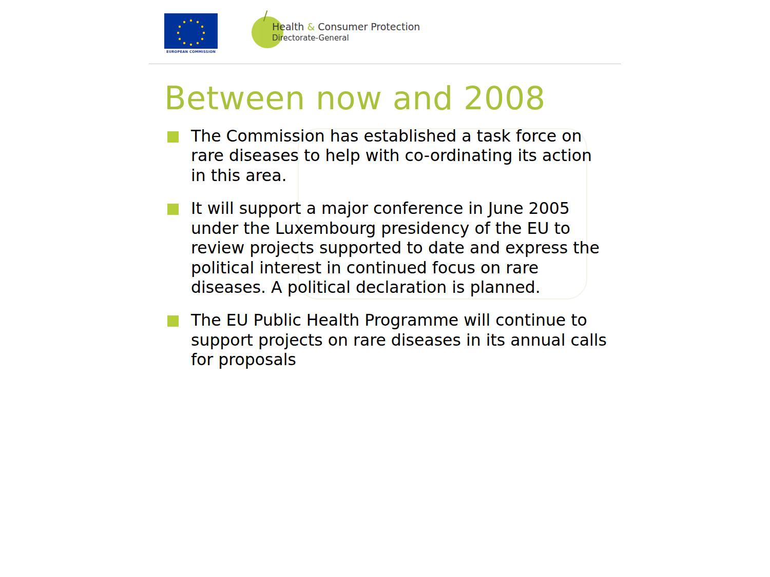EUROPEAN COMMISSION
Health & Consumer Protection
Directorate-General
Between now and 2008
The Commission has established a task force on rare diseases to help with co-ordinating its action in this area.
It will support a major conference in June 2005 under the Luxembourg presidency of the EU to review projects supported to date and express the political interest in continued focus on rare diseases. A political declaration is planned.
The EU Public Health Programme will continue to support projects on rare diseases in its annual calls for proposals